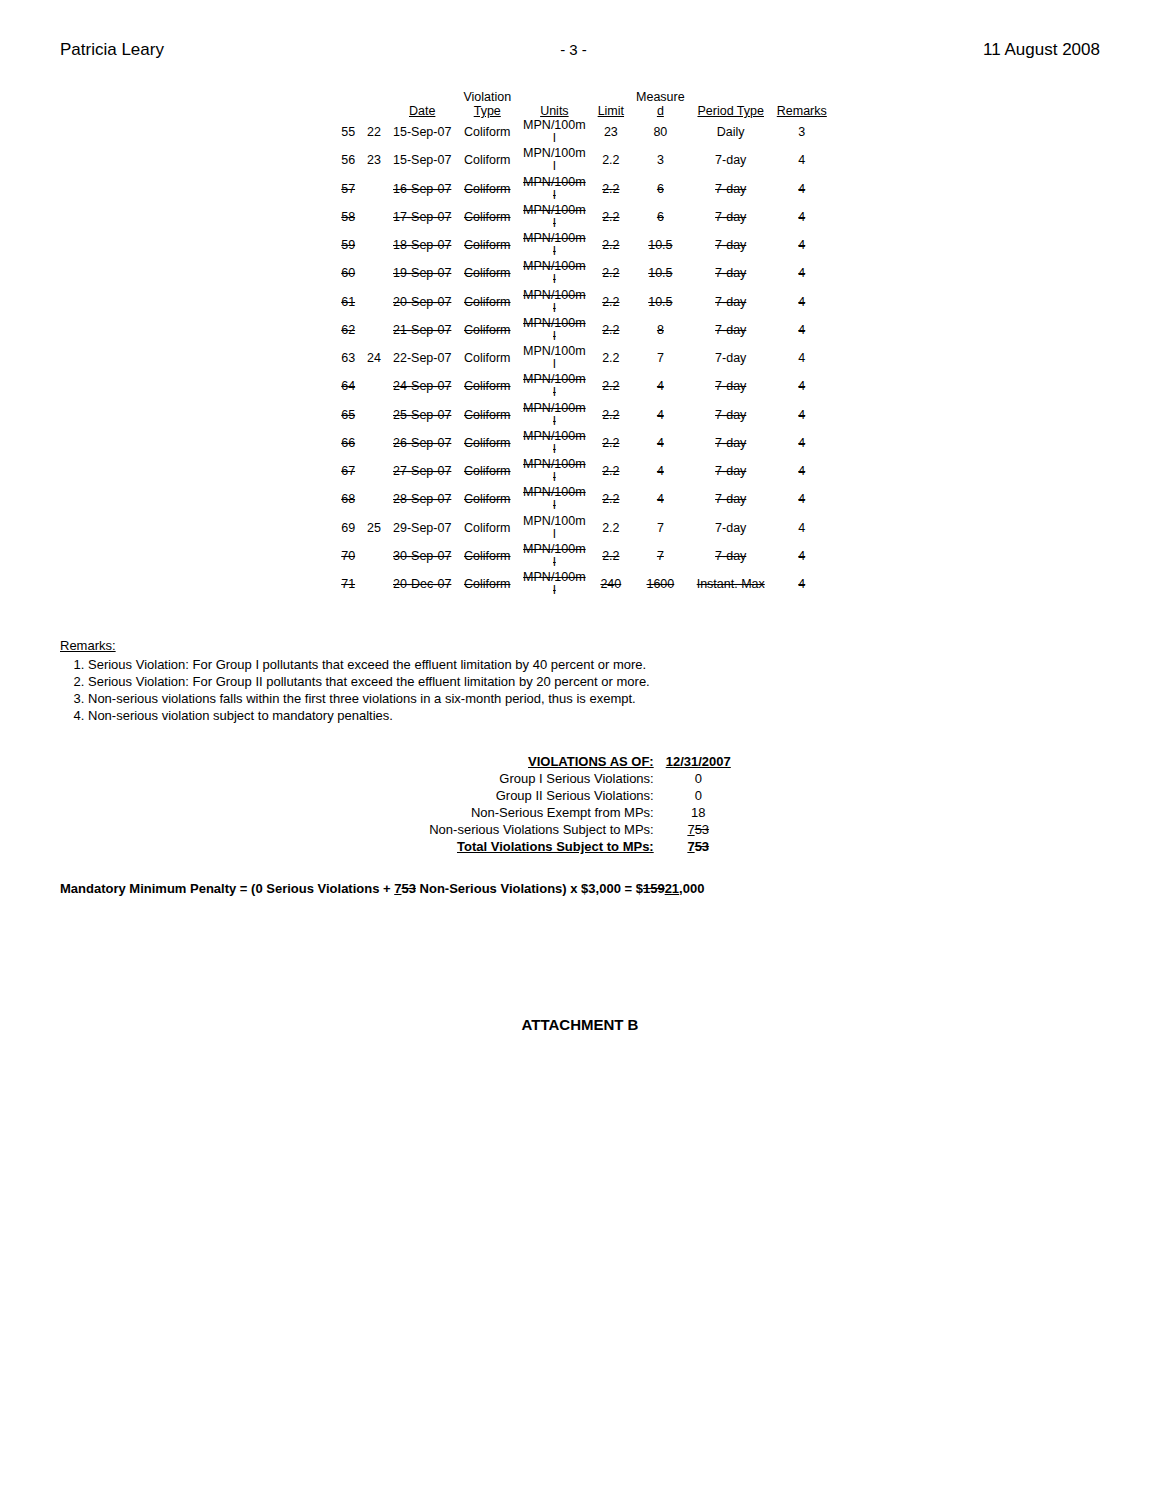Patricia Leary
- 3 -
11 August 2008
| | | Violation | | | Measure | | |
| --- | --- | --- | --- | --- | --- | --- | --- |
| | Date | Type | Units | Limit | d | Period Type | Remarks |
| 55 | 22 | 15-Sep-07 | Coliform | MPN/100m l | 23 | 80 | Daily | 3 |
| 56 | 23 | 15-Sep-07 | Coliform | MPN/100m l | 2.2 | 3 | 7-day | 4 |
| 57 | | 16-Sep-07 | Coliform | MPN/100m l | 2.2 | 6 | 7-day | 4 |
| 58 | | 17-Sep-07 | Coliform | MPN/100m l | 2.2 | 6 | 7-day | 4 |
| 59 | | 18-Sep-07 | Coliform | MPN/100m l | 2.2 | 10.5 | 7-day | 4 |
| 60 | | 19-Sep-07 | Coliform | MPN/100m l | 2.2 | 10.5 | 7-day | 4 |
| 61 | | 20-Sep-07 | Coliform | MPN/100m l | 2.2 | 10.5 | 7-day | 4 |
| 62 | | 21-Sep-07 | Coliform | MPN/100m l | 2.2 | 8 | 7-day | 4 |
| 63 | 24 | 22-Sep-07 | Coliform | MPN/100m l | 2.2 | 7 | 7-day | 4 |
| 64 | | 24-Sep-07 | Coliform | MPN/100m l | 2.2 | 4 | 7-day | 4 |
| 65 | | 25-Sep-07 | Coliform | MPN/100m l | 2.2 | 4 | 7-day | 4 |
| 66 | | 26-Sep-07 | Coliform | MPN/100m l | 2.2 | 4 | 7-day | 4 |
| 67 | | 27-Sep-07 | Coliform | MPN/100m l | 2.2 | 4 | 7-day | 4 |
| 68 | | 28-Sep-07 | Coliform | MPN/100m l | 2.2 | 4 | 7-day | 4 |
| 69 | 25 | 29-Sep-07 | Coliform | MPN/100m l | 2.2 | 7 | 7-day | 4 |
| 70 | | 30-Sep-07 | Coliform | MPN/100m l | 2.2 | 7 | 7-day | 4 |
| 71 | | 20-Dec-07 | Coliform | MPN/100m l | 240 | 1600 | Instant. Max | 4 |
Remarks:
Serious Violation: For Group I pollutants that exceed the effluent limitation by 40 percent or more.
Serious Violation: For Group II pollutants that exceed the effluent limitation by 20 percent or more.
Non-serious violations falls within the first three violations in a six-month period, thus is exempt.
Non-serious violation subject to mandatory penalties.
| VIOLATIONS AS OF: | 12/31/2007 |
| Group I Serious Violations: | 0 |
| Group II Serious Violations: | 0 |
| Non-Serious Exempt from MPs: | 18 |
| Non-serious Violations Subject to MPs: | 7 53 |
| Total Violations Subject to MPs: | 7 53 |
Mandatory Minimum Penalty = (0 Serious Violations + 753 Non-Serious Violations) x $3,000 = $15921,000
ATTACHMENT B